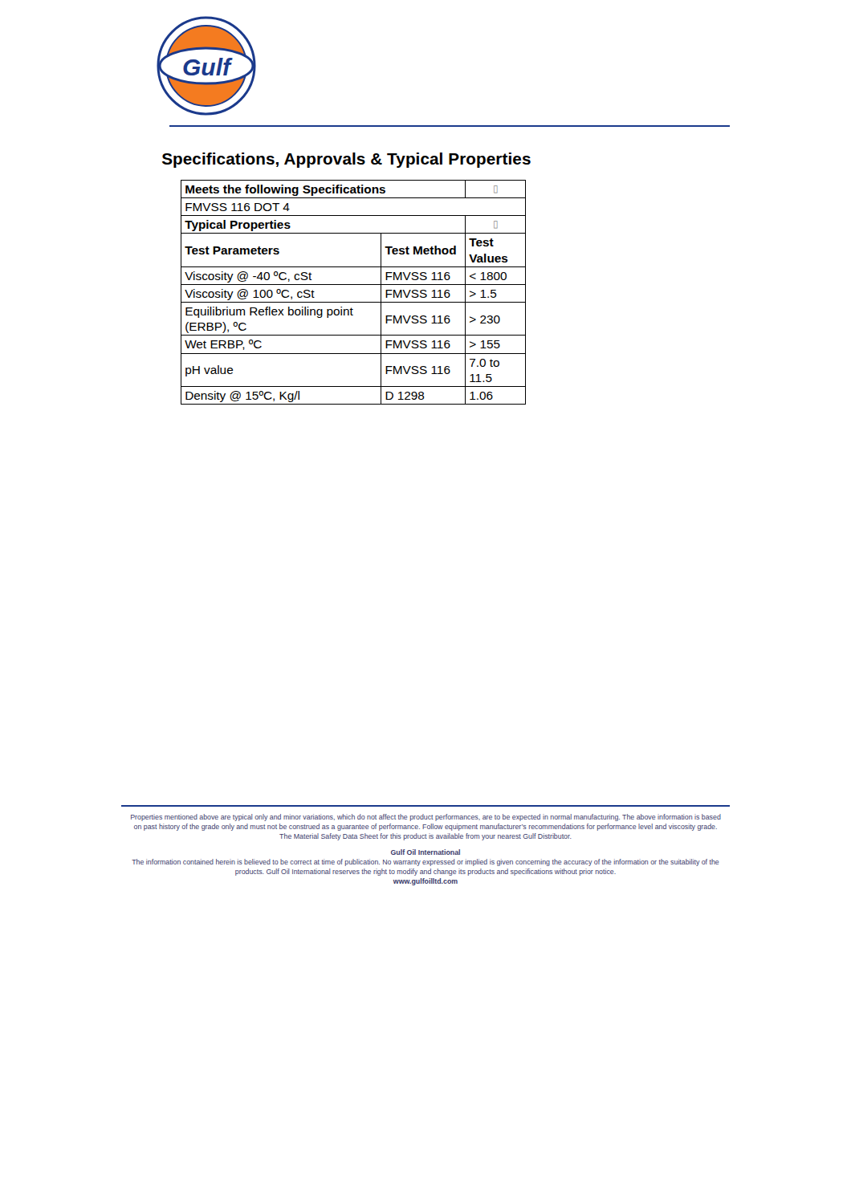Gulf
Specifications, Approvals & Typical Properties
| Meets the following Specifications | ▯ |
| FMVSS 116 DOT 4 |
| Typical Properties | ▯ |
| Test Parameters | Test Method | Test Values |
| Viscosity @ -40 ºC, cSt | FMVSS 116 | < 1800 |
| Viscosity @ 100 ºC, cSt | FMVSS 116 | > 1.5 |
| Equilibrium Reflex boiling point (ERBP), ºC | FMVSS 116 | > 230 |
| Wet ERBP, ºC | FMVSS 116 | > 155 |
| pH value | FMVSS 116 | 7.0 to 11.5 |
| Density @ 15ºC, Kg/l | D 1298 | 1.06 |
Properties mentioned above are typical only and minor variations, which do not affect the product performances, are to be expected in normal manufacturing. The above information is based on past history of the grade only and must not be construed as a guarantee of performance. Follow equipment manufacturer’s recommendations for performance level and viscosity grade. The Material Safety Data Sheet for this product is available from your nearest Gulf Distributor.
Gulf Oil International
The information contained herein is believed to be correct at time of publication. No warranty expressed or implied is given concerning the accuracy of the information or the suitability of the products. Gulf Oil International reserves the right to modify and change its products and specifications without prior notice.
www.gulfoilltd.com